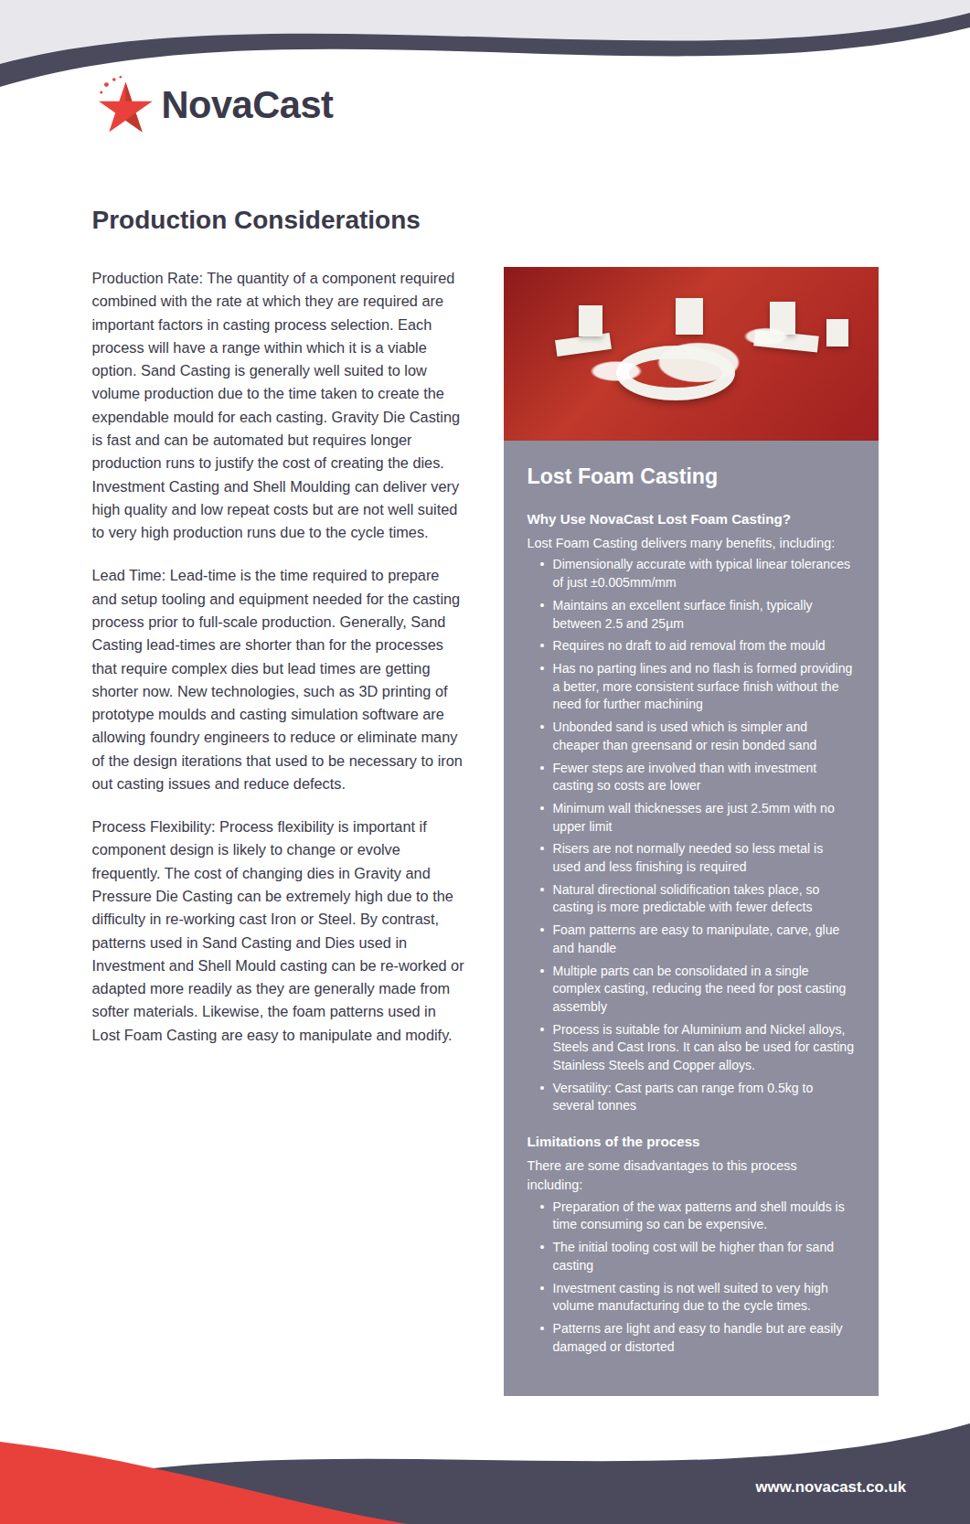NovaCast
Production Considerations
Production Rate: The quantity of a component required combined with the rate at which they are required are important factors in casting process selection. Each process will have a range within which it is a viable option. Sand Casting is generally well suited to low volume production due to the time taken to create the expendable mould for each casting. Gravity Die Casting is fast and can be automated but requires longer production runs to justify the cost of creating the dies. Investment Casting and Shell Moulding can deliver very high quality and low repeat costs but are not well suited to very high production runs due to the cycle times.
Lead Time: Lead-time is the time required to prepare and setup tooling and equipment needed for the casting process prior to full-scale production. Generally, Sand Casting lead-times are shorter than for the processes that require complex dies but lead times are getting shorter now. New technologies, such as 3D printing of prototype moulds and casting simulation software are allowing foundry engineers to reduce or eliminate many of the design iterations that used to be necessary to iron out casting issues and reduce defects.
Process Flexibility: Process flexibility is important if component design is likely to change or evolve frequently. The cost of changing dies in Gravity and Pressure Die Casting can be extremely high due to the difficulty in re-working cast Iron or Steel. By contrast, patterns used in Sand Casting and Dies used in Investment and Shell Mould casting can be re-worked or adapted more readily as they are generally made from softer materials. Likewise, the foam patterns used in Lost Foam Casting are easy to manipulate and modify.
Lost Foam Casting
Why Use NovaCast Lost Foam Casting?
Lost Foam Casting delivers many benefits, including:
Dimensionally accurate with typical linear tolerances of just ±0.005mm/mm
Maintains an excellent surface finish, typically between 2.5 and 25µm
Requires no draft to aid removal from the mould
Has no parting lines and no flash is formed providing a better, more consistent surface finish without the need for further machining
Unbonded sand is used which is simpler and cheaper than greensand or resin bonded sand
Fewer steps are involved than with investment casting so costs are lower
Minimum wall thicknesses are just 2.5mm with no upper limit
Risers are not normally needed so less metal is used and less finishing is required
Natural directional solidification takes place, so casting is more predictable with fewer defects
Foam patterns are easy to manipulate, carve, glue and handle
Multiple parts can be consolidated in a single complex casting, reducing the need for post casting assembly
Process is suitable for Aluminium and Nickel alloys, Steels and Cast Irons. It can also be used for casting Stainless Steels and Copper alloys.
Versatility: Cast parts can range from 0.5kg to several tonnes
Limitations of the process
There are some disadvantages to this process including:
Preparation of the wax patterns and shell moulds is time consuming so can be expensive.
The initial tooling cost will be higher than for sand casting
Investment casting is not well suited to very high volume manufacturing due to the cycle times.
Patterns are light and easy to handle but are easily damaged or distorted
www.novacast.co.uk